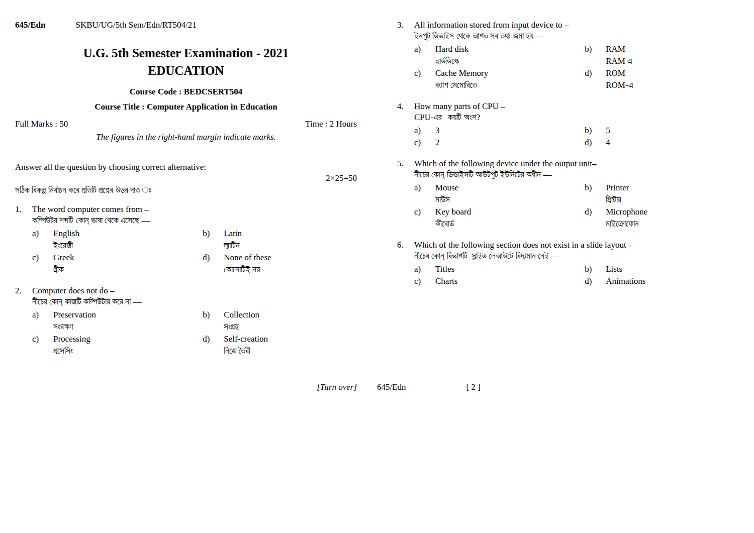645/Edn SKBU/UG/5th Sem/Edn/RT504/21
U.G. 5th Semester Examination - 2021
EDUCATION
Course Code : BEDCSERT504
Course Title : Computer Application in Education
Full Marks : 50 Time : 2 Hours
The figures in the right-hand margin indicate marks.
Answer all the question by choosing correct alternative:
2×25=50
সঠিক বিকল্প নির্বাচন করে প্রতিটি প্রশ্নের উত্তর দাও ঃ
1.
The word computer comes from –
কম্পিউটর শব্দটি কোন্ ভাষা থেকে এসেছে —
| a) | English | b) | Latin |
| | ইংরেজী | | ল্যাটিন |
| c) | Greek | d) | None of these |
| | গ্রীক | | কোনোটিই নয় |
2.
Computer does not do –
নীচের কোন্ কাজটি কম্পিউটার করে না —
| a) | Preservation | b) | Collection |
| | সংরক্ষণ | | সংগ্রহ |
| c) | Processing | d) | Self-creation |
| | প্রসেসিং | | নিজে তৈরী |
3.
All information stored from input device to –
ইনপুট ডিভাইস থেকে আগত সব তথ্য জমা হয় —
| a) | Hard disk | b) | RAM |
| | হার্ডডিস্কে | | RAM এ |
| c) | Cache Memory | d) | ROM |
| | ক্যাশ মেমোরিতে | | ROM-এ |
4.
How many parts of CPU –
CPU-এর কয়টি অংশ?
| a) | 3 | b) | 5 |
| c) | 2 | d) | 4 |
5.
Which of the following device under the output unit–
নীচের কোন্ ডিভাইসটি আউটপুট ইউনিটের অধীন —
| a) | Mouse | b) | Printer |
| | মাউস | | প্রিন্টার |
| c) | Key board | d) | Microphone |
| | কীবোর্ড | | মাইক্রোফোন |
6.
Which of the following section does not exist in a slide layout –
নীচের কোন্ বিভাগটি স্লাইড লেআউটে বিদ্যমান নেই —
| a) | Titles | b) | Lists |
| c) | Charts | d) | Animations |
[Turn over]
645/Edn [ 2 ]